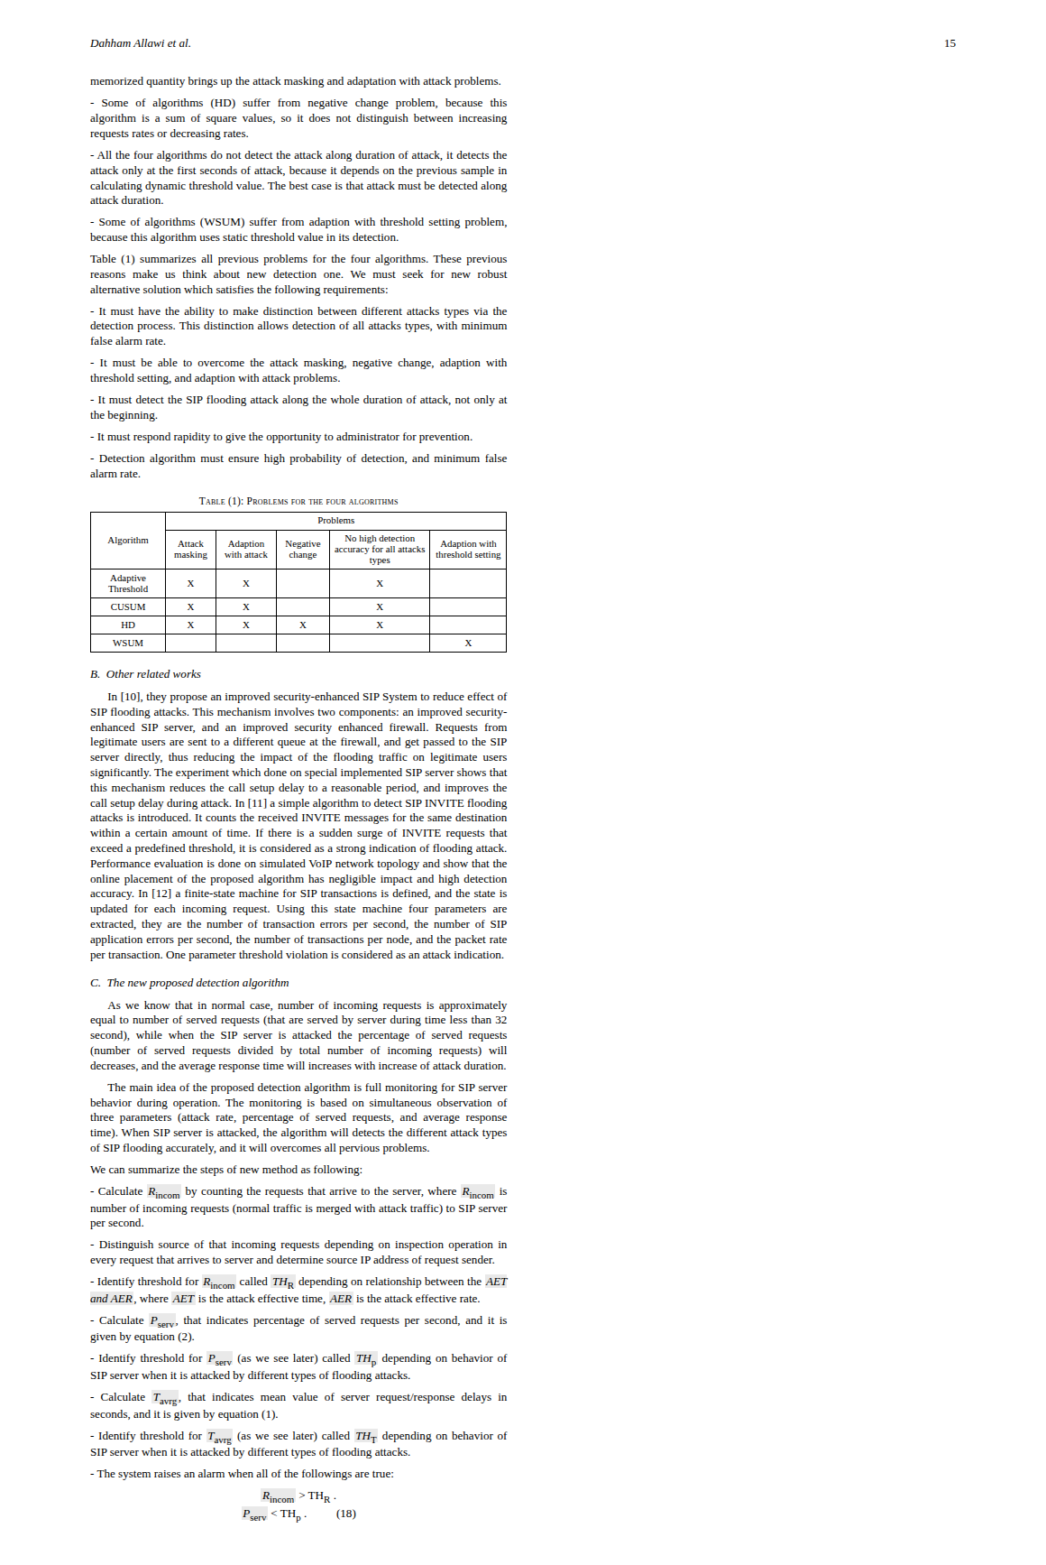Dahham Allawi et al. 15
memorized quantity brings up the attack masking and adaptation with attack problems.
- Some of algorithms (HD) suffer from negative change problem, because this algorithm is a sum of square values, so it does not distinguish between increasing requests rates or decreasing rates.
- All the four algorithms do not detect the attack along duration of attack, it detects the attack only at the first seconds of attack, because it depends on the previous sample in calculating dynamic threshold value. The best case is that attack must be detected along attack duration.
- Some of algorithms (WSUM) suffer from adaption with threshold setting problem, because this algorithm uses static threshold value in its detection.
Table (1) summarizes all previous problems for the four algorithms. These previous reasons make us think about new detection one. We must seek for new robust alternative solution which satisfies the following requirements:
- It must have the ability to make distinction between different attacks types via the detection process. This distinction allows detection of all attacks types, with minimum false alarm rate.
- It must be able to overcome the attack masking, negative change, adaption with threshold setting, and adaption with attack problems.
- It must detect the SIP flooding attack along the whole duration of attack, not only at the beginning.
- It must respond rapidity to give the opportunity to administrator for prevention.
- Detection algorithm must ensure high probability of detection, and minimum false alarm rate.
Table (1): Problems for the four algorithms
| Algorithm | Problems |
| --- | --- |
| Attack masking | Adaption with attack | Negative change | No high detection accuracy for all attacks types | Adaption with threshold setting |
| Adaptive Threshold | X | X | | X | |
| CUSUM | X | X | | X | |
| HD | X | X | X | X | |
| WSUM | | | | | X |
B. Other related works
In [10], they propose an improved security-enhanced SIP System to reduce effect of SIP flooding attacks. This mechanism involves two components: an improved security-enhanced SIP server, and an improved security enhanced firewall. Requests from legitimate users are sent to a different queue at the firewall, and get passed to the SIP server directly, thus reducing the impact of the flooding traffic on legitimate users significantly. The experiment which done on special implemented SIP server shows that this mechanism reduces the call setup delay to a reasonable period, and improves the call setup delay during attack. In [11] a simple algorithm to detect SIP INVITE flooding attacks is introduced. It counts the received INVITE messages for the same destination within a certain amount of time. If there is a sudden surge of INVITE requests that exceed a predefined threshold, it is considered as a strong indication of flooding attack. Performance evaluation is done on simulated VoIP network topology and show that the online placement of the proposed algorithm has negligible impact and high detection accuracy. In [12] a finite-state machine for SIP transactions is defined, and the state is updated for each incoming request. Using this state machine four parameters are extracted, they are the number of transaction errors per second, the number of SIP application errors per second, the number of transactions per node, and the packet rate per transaction. One parameter threshold violation is considered as an attack indication.
C. The new proposed detection algorithm
As we know that in normal case, number of incoming requests is approximately equal to number of served requests (that are served by server during time less than 32 second), while when the SIP server is attacked the percentage of served requests (number of served requests divided by total number of incoming requests) will decreases, and the average response time will increases with increase of attack duration.
The main idea of the proposed detection algorithm is full monitoring for SIP server behavior during operation. The monitoring is based on simultaneous observation of three parameters (attack rate, percentage of served requests, and average response time). When SIP server is attacked, the algorithm will detects the different attack types of SIP flooding accurately, and it will overcomes all pervious problems.
We can summarize the steps of new method as following:
- Calculate Rincom by counting the requests that arrive to the server, where Rincom is number of incoming requests (normal traffic is merged with attack traffic) to SIP server per second.
- Distinguish source of that incoming requests depending on inspection operation in every request that arrives to server and determine source IP address of request sender.
- Identify threshold for Rincom called THR depending on relationship between the AET and AER, where AET is the attack effective time, AER is the attack effective rate.
- Calculate Pserv, that indicates percentage of served requests per second, and it is given by equation (2).
- Identify threshold for Pserv (as we see later) called THp depending on behavior of SIP server when it is attacked by different types of flooding attacks.
- Calculate Tavrg, that indicates mean value of server request/response delays in seconds, and it is given by equation (1).
- Identify threshold for Tavrg (as we see later) called THT depending on behavior of SIP server when it is attacked by different types of flooding attacks.
- The system raises an alarm when all of the followings are true:
Rincom > THR . Pserv < THp . (18)